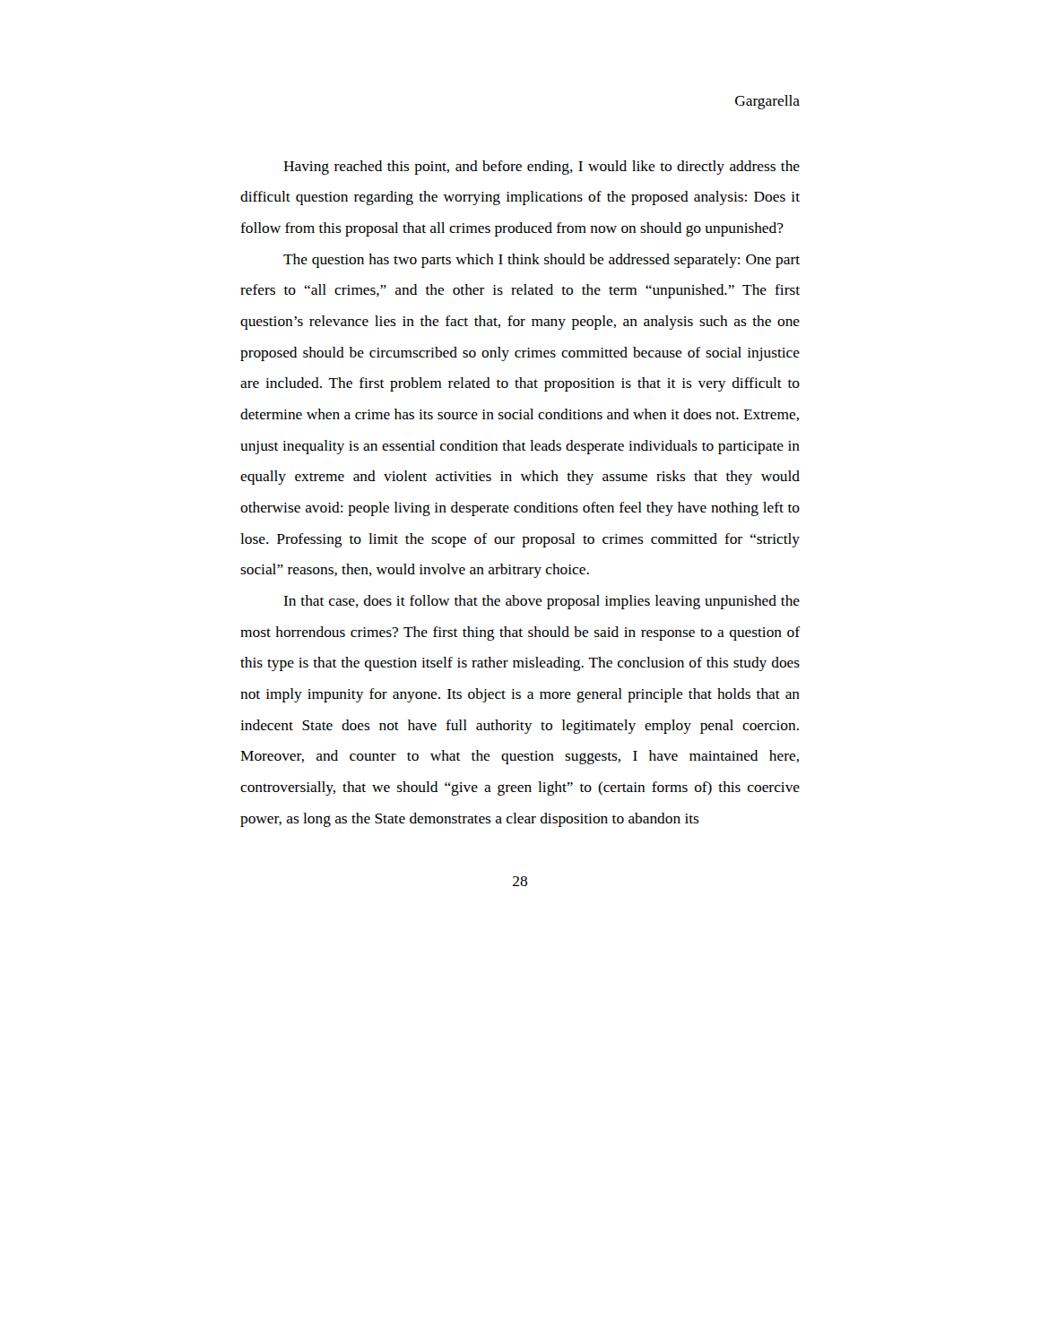Gargarella
Having reached this point, and before ending, I would like to directly address the difficult question regarding the worrying implications of the proposed analysis: Does it follow from this proposal that all crimes produced from now on should go unpunished?
The question has two parts which I think should be addressed separately: One part refers to “all crimes,” and the other is related to the term “unpunished.” The first question’s relevance lies in the fact that, for many people, an analysis such as the one proposed should be circumscribed so only crimes committed because of social injustice are included. The first problem related to that proposition is that it is very difficult to determine when a crime has its source in social conditions and when it does not. Extreme, unjust inequality is an essential condition that leads desperate individuals to participate in equally extreme and violent activities in which they assume risks that they would otherwise avoid: people living in desperate conditions often feel they have nothing left to lose. Professing to limit the scope of our proposal to crimes committed for “strictly social” reasons, then, would involve an arbitrary choice.
In that case, does it follow that the above proposal implies leaving unpunished the most horrendous crimes? The first thing that should be said in response to a question of this type is that the question itself is rather misleading. The conclusion of this study does not imply impunity for anyone. Its object is a more general principle that holds that an indecent State does not have full authority to legitimately employ penal coercion. Moreover, and counter to what the question suggests, I have maintained here, controversially, that we should “give a green light” to (certain forms of) this coercive power, as long as the State demonstrates a clear disposition to abandon its
28